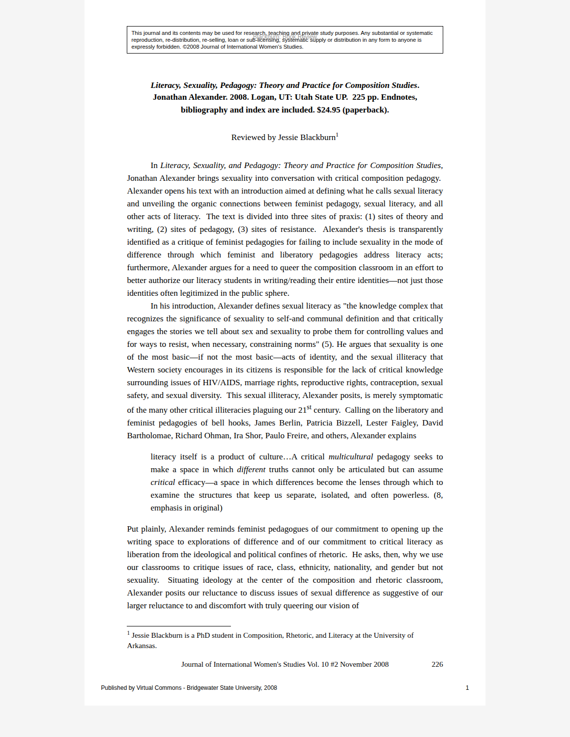Blackburn: Book Review
This journal and its contents may be used for research, teaching and private study purposes. Any substantial or systematic reproduction, re-distribution, re-selling, loan or sub-licensing, systematic supply or distribution in any form to anyone is expressly forbidden. ©2008 Journal of International Women's Studies.
Literacy, Sexuality, Pedagogy: Theory and Practice for Composition Studies.
Jonathan Alexander. 2008. Logan, UT: Utah State UP. 225 pp. Endnotes,
bibliography and index are included. $24.95 (paperback).
Reviewed by Jessie Blackburn1
In Literacy, Sexuality, and Pedagogy: Theory and Practice for Composition Studies, Jonathan Alexander brings sexuality into conversation with critical composition pedagogy. Alexander opens his text with an introduction aimed at defining what he calls sexual literacy and unveiling the organic connections between feminist pedagogy, sexual literacy, and all other acts of literacy. The text is divided into three sites of praxis: (1) sites of theory and writing, (2) sites of pedagogy, (3) sites of resistance. Alexander's thesis is transparently identified as a critique of feminist pedagogies for failing to include sexuality in the mode of difference through which feminist and liberatory pedagogies address literacy acts; furthermore, Alexander argues for a need to queer the composition classroom in an effort to better authorize our literacy students in writing/reading their entire identities—not just those identities often legitimized in the public sphere.
In his introduction, Alexander defines sexual literacy as "the knowledge complex that recognizes the significance of sexuality to self-and communal definition and that critically engages the stories we tell about sex and sexuality to probe them for controlling values and for ways to resist, when necessary, constraining norms" (5). He argues that sexuality is one of the most basic—if not the most basic—acts of identity, and the sexual illiteracy that Western society encourages in its citizens is responsible for the lack of critical knowledge surrounding issues of HIV/AIDS, marriage rights, reproductive rights, contraception, sexual safety, and sexual diversity. This sexual illiteracy, Alexander posits, is merely symptomatic of the many other critical illiteracies plaguing our 21st century. Calling on the liberatory and feminist pedagogies of bell hooks, James Berlin, Patricia Bizzell, Lester Faigley, David Bartholomae, Richard Ohman, Ira Shor, Paulo Freire, and others, Alexander explains
literacy itself is a product of culture…A critical multicultural pedagogy seeks to make a space in which different truths cannot only be articulated but can assume critical efficacy—a space in which differences become the lenses through which to examine the structures that keep us separate, isolated, and often powerless. (8, emphasis in original)
Put plainly, Alexander reminds feminist pedagogues of our commitment to opening up the writing space to explorations of difference and of our commitment to critical literacy as liberation from the ideological and political confines of rhetoric. He asks, then, why we use our classrooms to critique issues of race, class, ethnicity, nationality, and gender but not sexuality. Situating ideology at the center of the composition and rhetoric classroom, Alexander posits our reluctance to discuss issues of sexual difference as suggestive of our larger reluctance to and discomfort with truly queering our vision of
1 Jessie Blackburn is a PhD student in Composition, Rhetoric, and Literacy at the University of Arkansas.
Journal of International Women's Studies Vol. 10 #2 November 2008 226
Published by Virtual Commons - Bridgewater State University, 2008 1